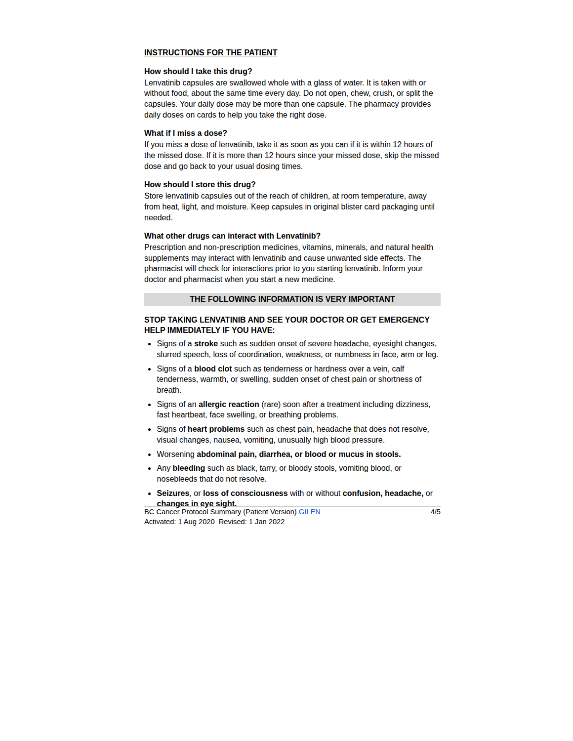INSTRUCTIONS FOR THE PATIENT
How should I take this drug?
Lenvatinib capsules are swallowed whole with a glass of water. It is taken with or without food, about the same time every day. Do not open, chew, crush, or split the capsules. Your daily dose may be more than one capsule. The pharmacy provides daily doses on cards to help you take the right dose.
What if I miss a dose?
If you miss a dose of lenvatinib, take it as soon as you can if it is within 12 hours of the missed dose. If it is more than 12 hours since your missed dose, skip the missed dose and go back to your usual dosing times.
How should I store this drug?
Store lenvatinib capsules out of the reach of children, at room temperature, away from heat, light, and moisture. Keep capsules in original blister card packaging until needed.
What other drugs can interact with Lenvatinib?
Prescription and non-prescription medicines, vitamins, minerals, and natural health supplements may interact with lenvatinib and cause unwanted side effects. The pharmacist will check for interactions prior to you starting lenvatinib. Inform your doctor and pharmacist when you start a new medicine.
THE FOLLOWING INFORMATION IS VERY IMPORTANT
STOP TAKING LENVATINIB AND SEE YOUR DOCTOR OR GET EMERGENCY HELP IMMEDIATELY IF YOU HAVE:
Signs of a stroke such as sudden onset of severe headache, eyesight changes, slurred speech, loss of coordination, weakness, or numbness in face, arm or leg.
Signs of a blood clot such as tenderness or hardness over a vein, calf tenderness, warmth, or swelling, sudden onset of chest pain or shortness of breath.
Signs of an allergic reaction (rare) soon after a treatment including dizziness, fast heartbeat, face swelling, or breathing problems.
Signs of heart problems such as chest pain, headache that does not resolve, visual changes, nausea, vomiting, unusually high blood pressure.
Worsening abdominal pain, diarrhea, or blood or mucus in stools.
Any bleeding such as black, tarry, or bloody stools, vomiting blood, or nosebleeds that do not resolve.
Seizures, or loss of consciousness with or without confusion, headache, or changes in eye sight.
BC Cancer Protocol Summary (Patient Version) GILEN
Activated: 1 Aug 2020 Revised: 1 Jan 2022
4/5